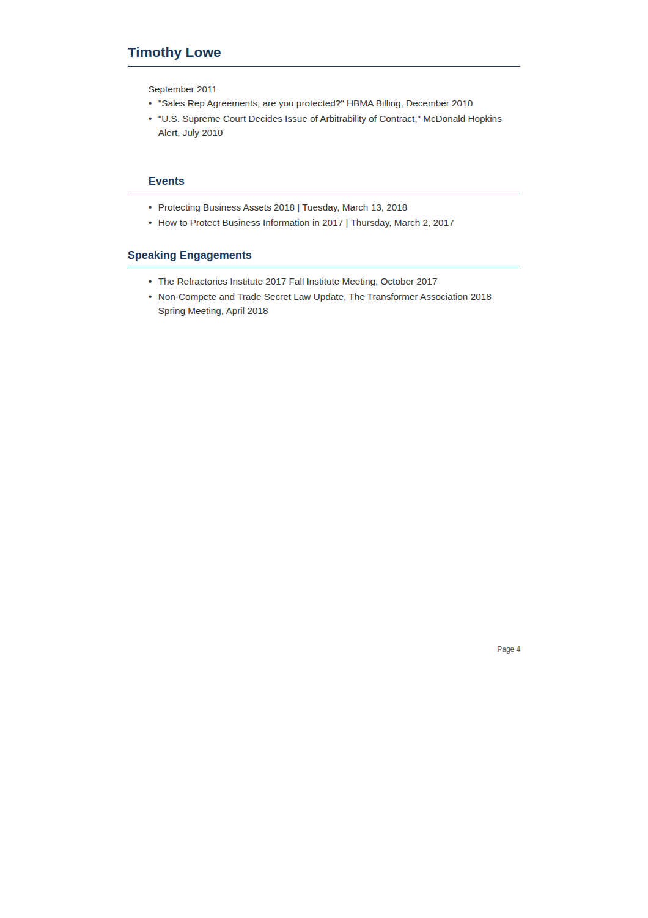Timothy Lowe
September 2011
"Sales Rep Agreements, are you protected?" HBMA Billing, December 2010
"U.S. Supreme Court Decides Issue of Arbitrability of Contract," McDonald Hopkins Alert, July 2010
Events
Protecting Business Assets 2018 | Tuesday, March 13, 2018
How to Protect Business Information in 2017 | Thursday, March 2, 2017
Speaking Engagements
The Refractories Institute 2017 Fall Institute Meeting, October 2017
Non-Compete and Trade Secret Law Update, The Transformer Association 2018 Spring Meeting, April 2018
Page 4